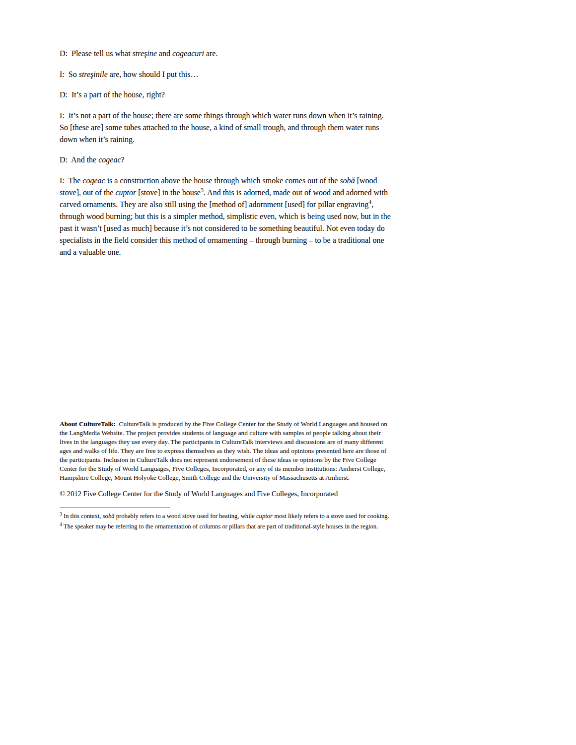D: Please tell us what streşine and cogeacuri are.
I: So streşinile are, how should I put this…
D: It’s a part of the house, right?
I: It’s not a part of the house; there are some things through which water runs down when it’s raining. So [these are] some tubes attached to the house, a kind of small trough, and through them water runs down when it’s raining.
D: And the cogeac?
I: The cogeac is a construction above the house through which smoke comes out of the sobă [wood stove], out of the cuptor [stove] in the house3. And this is adorned, made out of wood and adorned with carved ornaments. They are also still using the [method of] adornment [used] for pillar engraving4, through wood burning; but this is a simpler method, simplistic even, which is being used now, but in the past it wasn’t [used as much] because it’s not considered to be something beautiful. Not even today do specialists in the field consider this method of ornamenting – through burning – to be a traditional one and a valuable one.
About CultureTalk: CultureTalk is produced by the Five College Center for the Study of World Languages and housed on the LangMedia Website. The project provides students of language and culture with samples of people talking about their lives in the languages they use every day. The participants in CultureTalk interviews and discussions are of many different ages and walks of life. They are free to express themselves as they wish. The ideas and opinions presented here are those of the participants. Inclusion in CultureTalk does not represent endorsement of these ideas or opinions by the Five College Center for the Study of World Languages, Five Colleges, Incorporated, or any of its member institutions: Amherst College, Hampshire College, Mount Holyoke College, Smith College and the University of Massachusetts at Amherst.
© 2012 Five College Center for the Study of World Languages and Five Colleges, Incorporated
3 In this context, sobă probably refers to a wood stove used for heating, while cuptor most likely refers to a stove used for cooking.
4 The speaker may be referring to the ornamentation of columns or pillars that are part of traditional-style houses in the region.